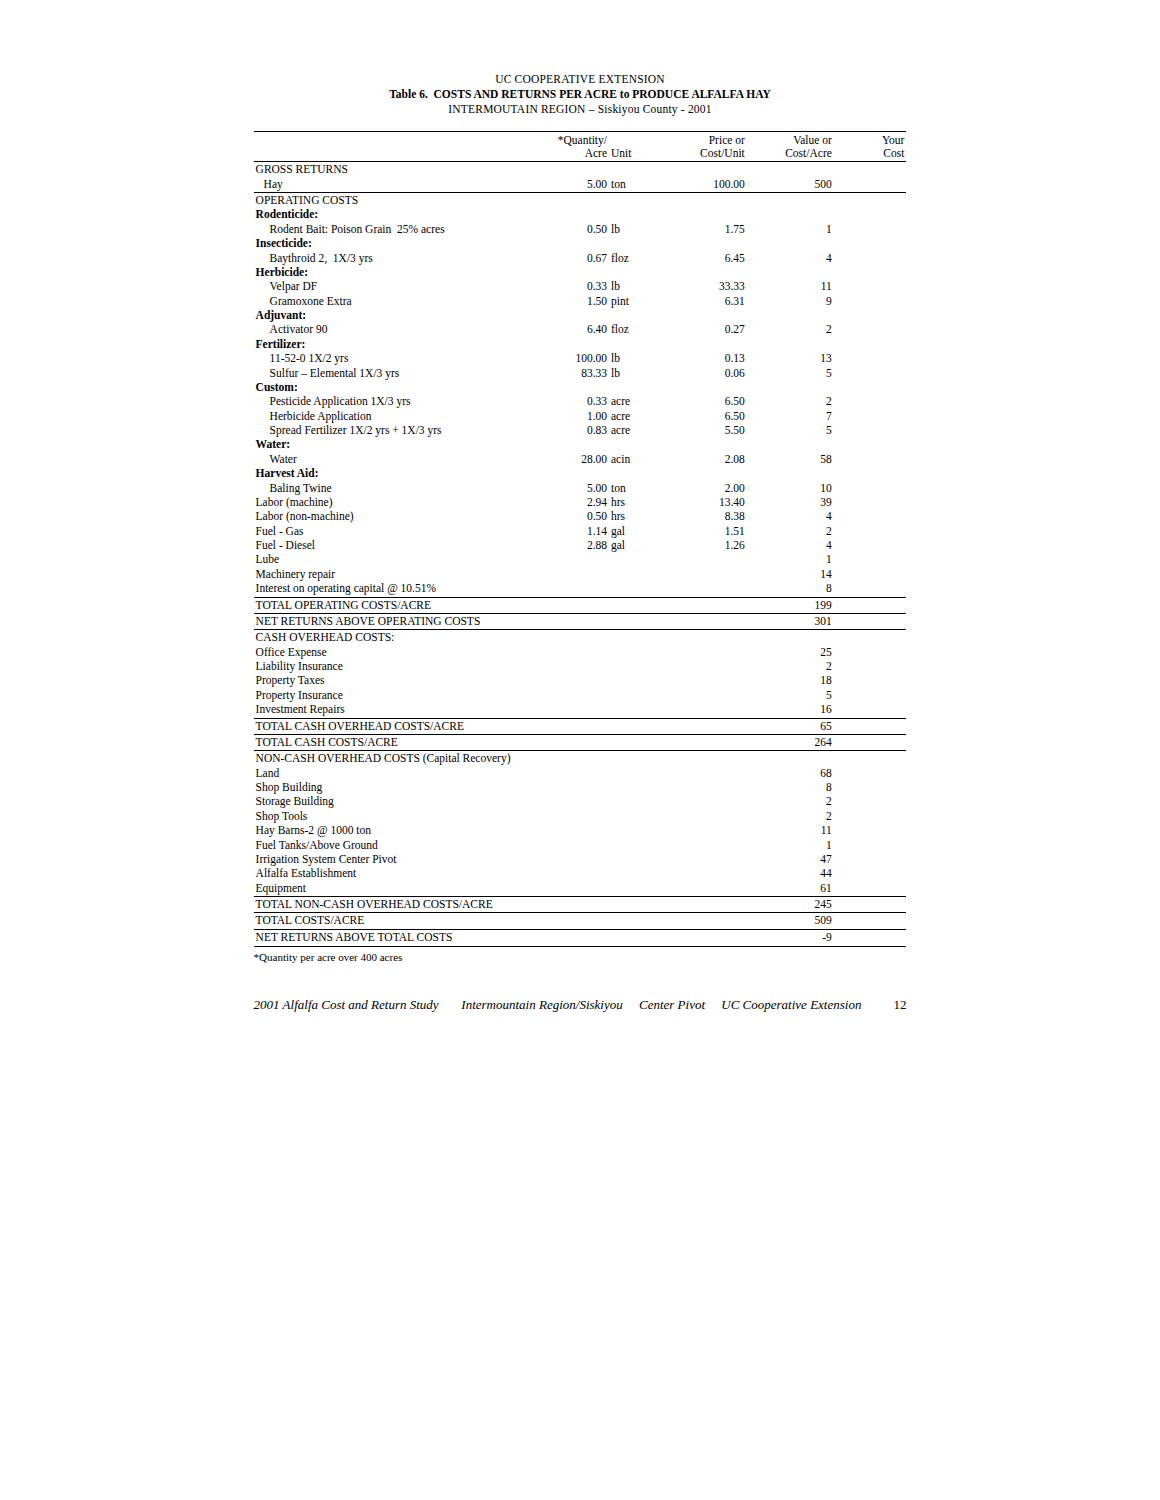UC COOPERATIVE EXTENSION
Table 6. COSTS AND RETURNS PER ACRE to PRODUCE ALFALFA HAY
INTERMOUTAIN REGION – Siskiyou County - 2001
| | *Quantity/ | | Price or | Value or | Your |
| | Acre | Unit | Cost/Unit | Cost/Acre | Cost |
| GROSS RETURNS | | | | | |
| Hay | 5.00 | ton | 100.00 | 500 | |
| OPERATING COSTS | | | | | |
| Rodenticide: | | | | | |
| Rodent Bait: Poison Grain 25% acres | 0.50 | lb | 1.75 | 1 | |
| Insecticide: | | | | | |
| Baythroid 2, 1X/3 yrs | 0.67 | floz | 6.45 | 4 | |
| Herbicide: | | | | | |
| Velpar DF | 0.33 | lb | 33.33 | 11 | |
| Gramoxone Extra | 1.50 | pint | 6.31 | 9 | |
| Adjuvant: | | | | | |
| Activator 90 | 6.40 | floz | 0.27 | 2 | |
| Fertilizer: | | | | | |
| 11-52-0 1X/2 yrs | 100.00 | lb | 0.13 | 13 | |
| Sulfur – Elemental 1X/3 yrs | 83.33 | lb | 0.06 | 5 | |
| Custom: | | | | | |
| Pesticide Application 1X/3 yrs | 0.33 | acre | 6.50 | 2 | |
| Herbicide Application | 1.00 | acre | 6.50 | 7 | |
| Spread Fertilizer 1X/2 yrs + 1X/3 yrs | 0.83 | acre | 5.50 | 5 | |
| Water: | | | | | |
| Water | 28.00 | acin | 2.08 | 58 | |
| Harvest Aid: | | | | | |
| Baling Twine | 5.00 | ton | 2.00 | 10 | |
| Labor (machine) | 2.94 | hrs | 13.40 | 39 | |
| Labor (non-machine) | 0.50 | hrs | 8.38 | 4 | |
| Fuel - Gas | 1.14 | gal | 1.51 | 2 | |
| Fuel - Diesel | 2.88 | gal | 1.26 | 4 | |
| Lube | | | | 1 | |
| Machinery repair | | | | 14 | |
| Interest on operating capital @ 10.51% | | | | 8 | |
| TOTAL OPERATING COSTS/ACRE | | | | 199 | |
| NET RETURNS ABOVE OPERATING COSTS | | | | 301 | |
| CASH OVERHEAD COSTS: | | | | | |
| Office Expense | | | | 25 | |
| Liability Insurance | | | | 2 | |
| Property Taxes | | | | 18 | |
| Property Insurance | | | | 5 | |
| Investment Repairs | | | | 16 | |
| TOTAL CASH OVERHEAD COSTS/ACRE | | | | 65 | |
| TOTAL CASH COSTS/ACRE | | | | 264 | |
| NON-CASH OVERHEAD COSTS (Capital Recovery) | | | | | |
| Land | | | | 68 | |
| Shop Building | | | | 8 | |
| Storage Building | | | | 2 | |
| Shop Tools | | | | 2 | |
| Hay Barns-2 @ 1000 ton | | | | 11 | |
| Fuel Tanks/Above Ground | | | | 1 | |
| Irrigation System Center Pivot | | | | 47 | |
| Alfalfa Establishment | | | | 44 | |
| Equipment | | | | 61 | |
| TOTAL NON-CASH OVERHEAD COSTS/ACRE | | | | 245 | |
| TOTAL COSTS/ACRE | | | | 509 | |
| NET RETURNS ABOVE TOTAL COSTS | | | | -9 | |
*Quantity per acre over 400 acres
2001 Alfalfa Cost and Return Study Intermountain Region/Siskiyou Center Pivot UC Cooperative Extension 12